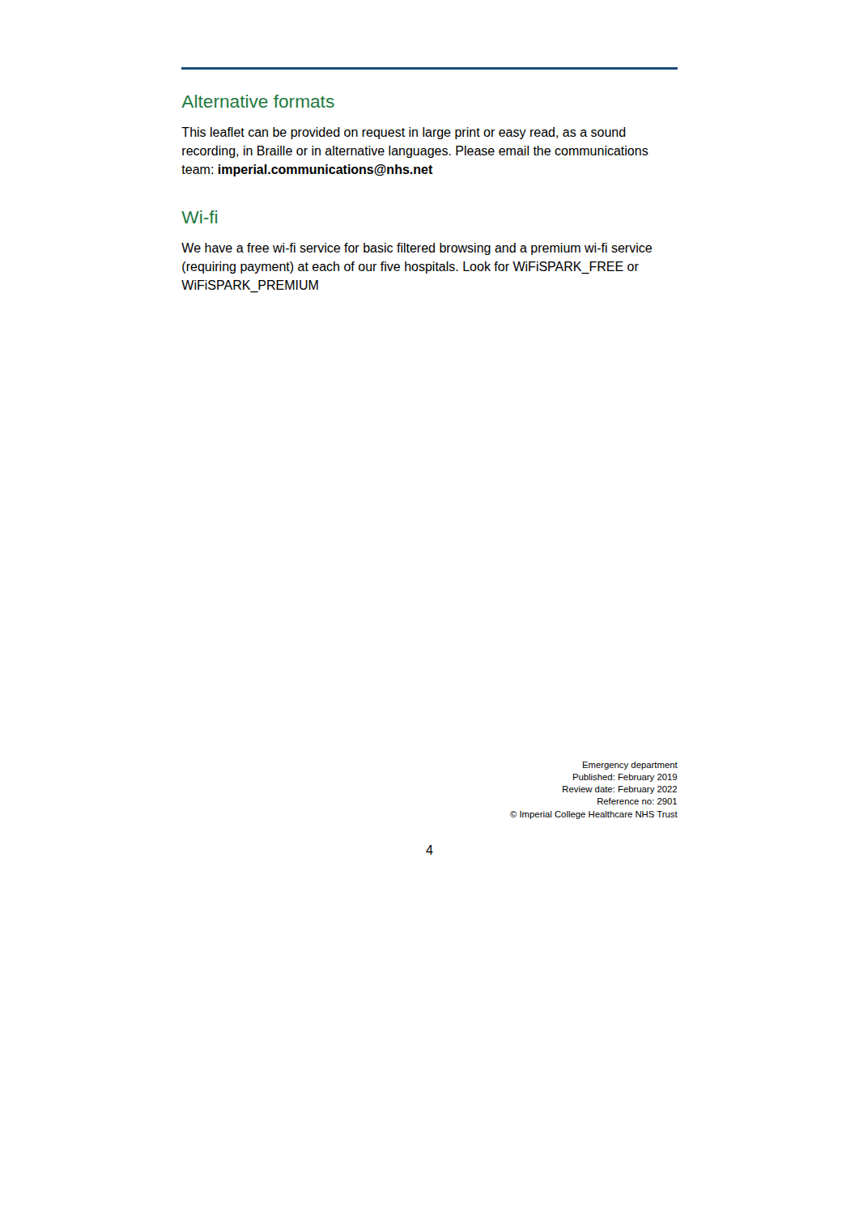Alternative formats
This leaflet can be provided on request in large print or easy read, as a sound recording, in Braille or in alternative languages. Please email the communications team: imperial.communications@nhs.net
Wi-fi
We have a free wi-fi service for basic filtered browsing and a premium wi-fi service (requiring payment) at each of our five hospitals. Look for WiFiSPARK_FREE or WiFiSPARK_PREMIUM
Emergency department
Published: February 2019
Review date: February 2022
Reference no: 2901
© Imperial College Healthcare NHS Trust
4